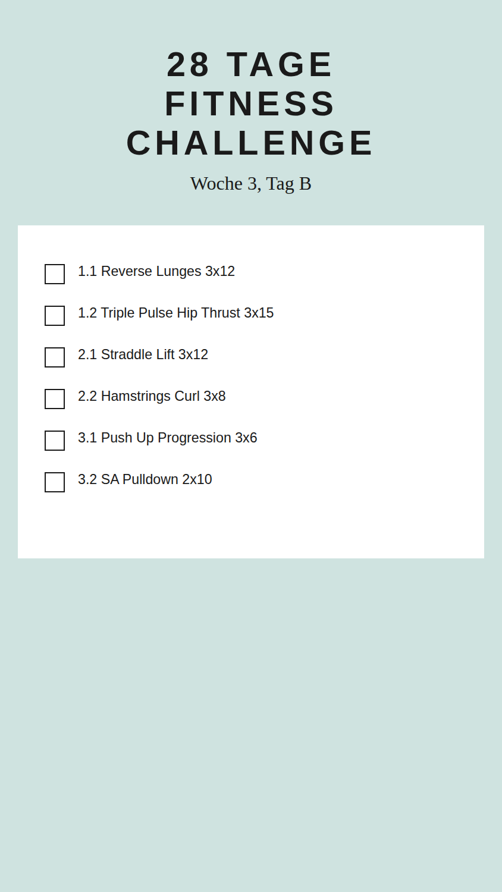28 Tage
Fitness
Challenge
Woche 3, Tag B
1.1 Reverse Lunges 3x12
1.2 Triple Pulse Hip Thrust 3x15
2.1 Straddle Lift 3x12
2.2 Hamstrings Curl 3x8
3.1 Push Up Progression 3x6
3.2 SA Pulldown 2x10